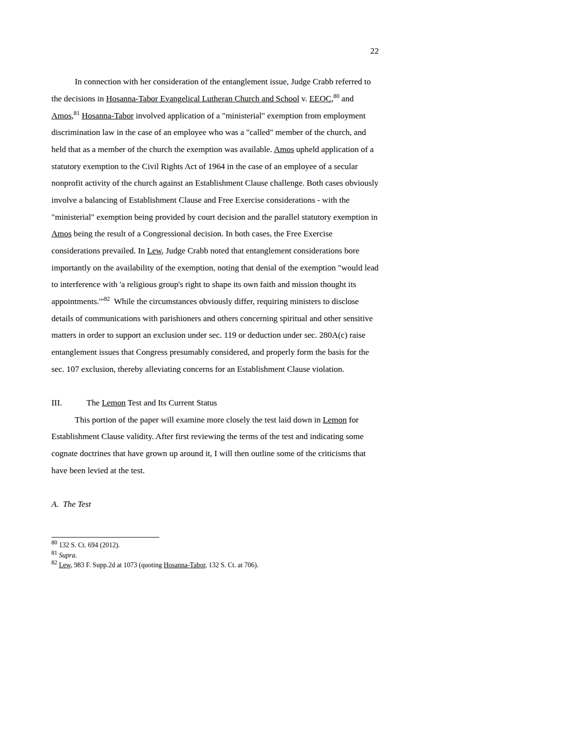22
In connection with her consideration of the entanglement issue, Judge Crabb referred to the decisions in Hosanna-Tabor Evangelical Lutheran Church and School v. EEOC,80 and Amos,81 Hosanna-Tabor involved application of a "ministerial" exemption from employment discrimination law in the case of an employee who was a "called" member of the church, and held that as a member of the church the exemption was available. Amos upheld application of a statutory exemption to the Civil Rights Act of 1964 in the case of an employee of a secular nonprofit activity of the church against an Establishment Clause challenge. Both cases obviously involve a balancing of Establishment Clause and Free Exercise considerations - with the "ministerial" exemption being provided by court decision and the parallel statutory exemption in Amos being the result of a Congressional decision. In both cases, the Free Exercise considerations prevailed. In Lew, Judge Crabb noted that entanglement considerations bore importantly on the availability of the exemption, noting that denial of the exemption "would lead to interference with 'a religious group's right to shape its own faith and mission thought its appointments.'"82 While the circumstances obviously differ, requiring ministers to disclose details of communications with parishioners and others concerning spiritual and other sensitive matters in order to support an exclusion under sec. 119 or deduction under sec. 280A(c) raise entanglement issues that Congress presumably considered, and properly form the basis for the sec. 107 exclusion, thereby alleviating concerns for an Establishment Clause violation.
III. The Lemon Test and Its Current Status
This portion of the paper will examine more closely the test laid down in Lemon for Establishment Clause validity. After first reviewing the terms of the test and indicating some cognate doctrines that have grown up around it, I will then outline some of the criticisms that have been levied at the test.
A. The Test
80 132 S. Ct. 694 (2012).
81 Supra.
82 Lew, 983 F. Supp.2d at 1073 (quoting Hosanna-Tabor, 132 S. Ct. at 706).